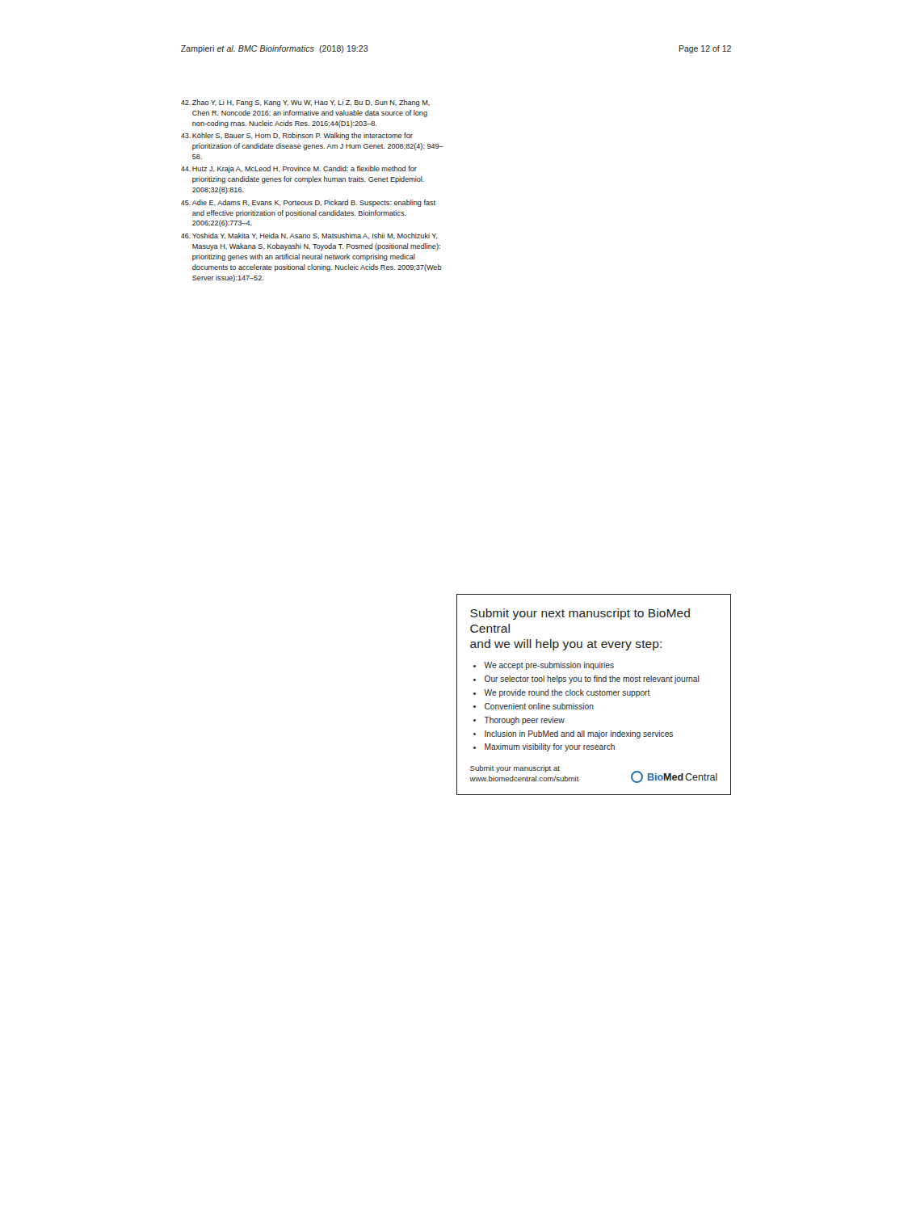Zampieri et al. BMC Bioinformatics (2018) 19:23
Page 12 of 12
Zhao Y, Li H, Fang S, Kang Y, Wu W, Hao Y, Li Z, Bu D, Sun N, Zhang M, Chen R. Noncode 2016: an informative and valuable data source of long non-coding rnas. Nucleic Acids Res. 2016;44(D1):203–8.
Köhler S, Bauer S, Horn D, Robinson P. Walking the interactome for prioritization of candidate disease genes. Am J Hum Genet. 2008;82(4): 949–58.
Hutz J, Kraja A, McLeod H, Province M. Candid: a flexible method for prioritizing candidate genes for complex human traits. Genet Epidemiol. 2008;32(8):816.
Adie E, Adams R, Evans K, Porteous D, Pickard B. Suspects: enabling fast and effective prioritization of positional candidates. Bioinformatics. 2006;22(6):773–4.
Yoshida Y, Makita Y, Heida N, Asano S, Matsushima A, Ishii M, Mochizuki Y, Masuya H, Wakana S, Kobayashi N, Toyoda T. Posmed (positional medline): prioritizing genes with an artificial neural network comprising medical documents to accelerate positional cloning. Nucleic Acids Res. 2009;37(Web Server issue):147–52.
Submit your next manuscript to BioMed Central
and we will help you at every step:
We accept pre-submission inquiries
Our selector tool helps you to find the most relevant journal
We provide round the clock customer support
Convenient online submission
Thorough peer review
Inclusion in PubMed and all major indexing services
Maximum visibility for your research
Submit your manuscript at
www.biomedcentral.com/submit
Bio Med Central